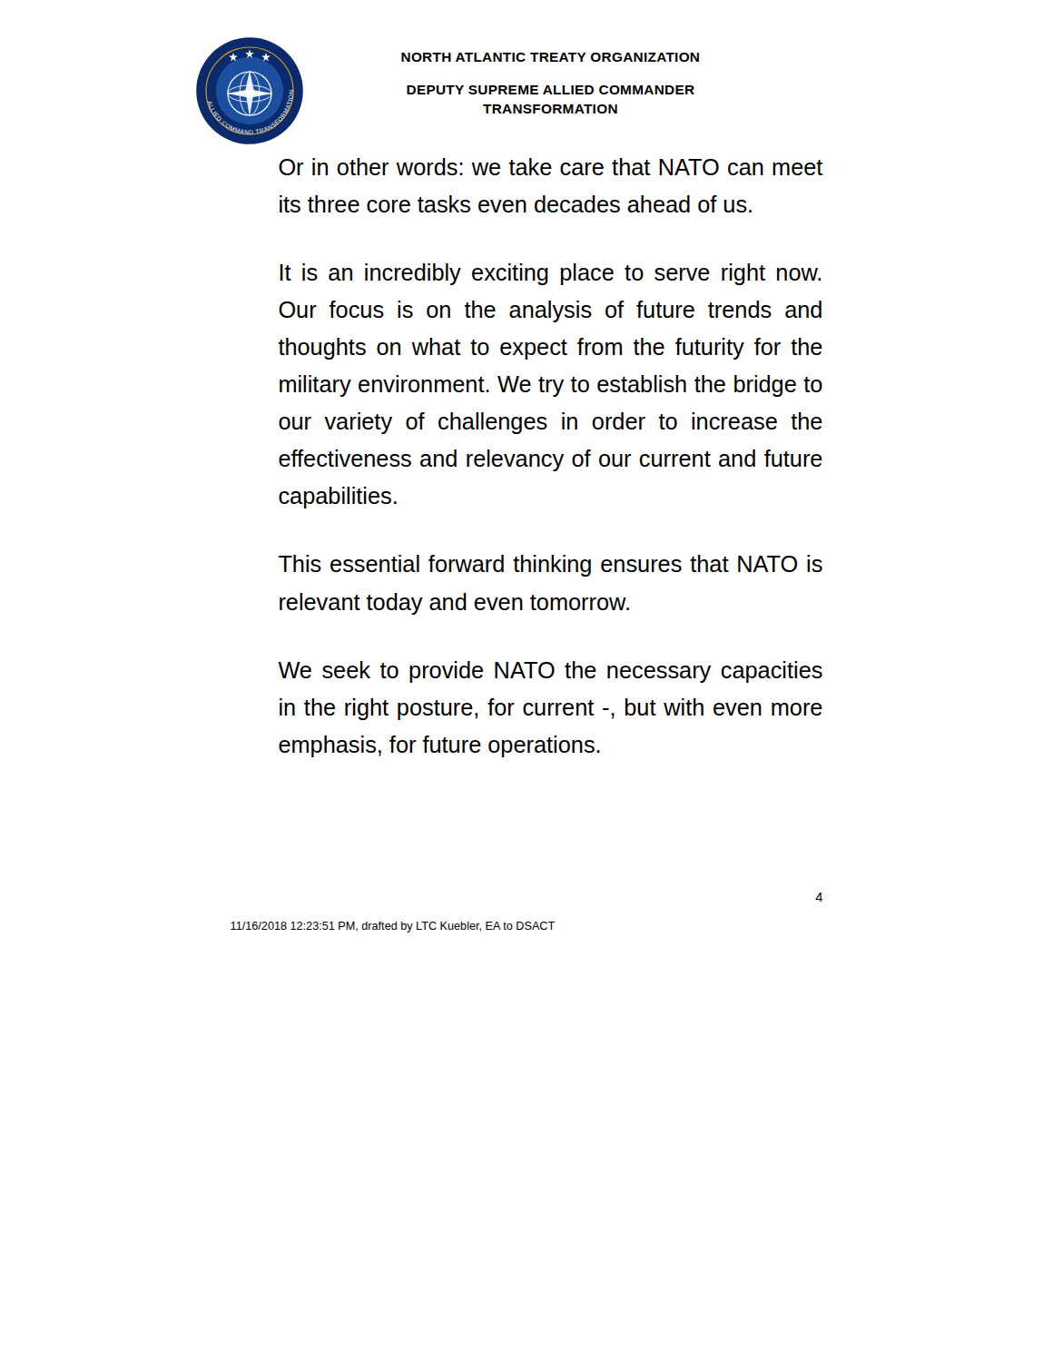ALLIED COMMAND TRANSFORMATION
NORTH ATLANTIC TREATY ORGANIZATION
DEPUTY SUPREME ALLIED COMMANDER
TRANSFORMATION
Or in other words: we take care that NATO can meet its three core tasks even decades ahead of us.
It is an incredibly exciting place to serve right now. Our focus is on the analysis of future trends and thoughts on what to expect from the futurity for the military environment. We try to establish the bridge to our variety of challenges in order to increase the effectiveness and relevancy of our current and future capabilities.
This essential forward thinking ensures that NATO is relevant today and even tomorrow.
We seek to provide NATO the necessary capacities in the right posture, for current -, but with even more emphasis, for future operations.
4
11/16/2018 12:23:51 PM, drafted by LTC Kuebler, EA to DSACT